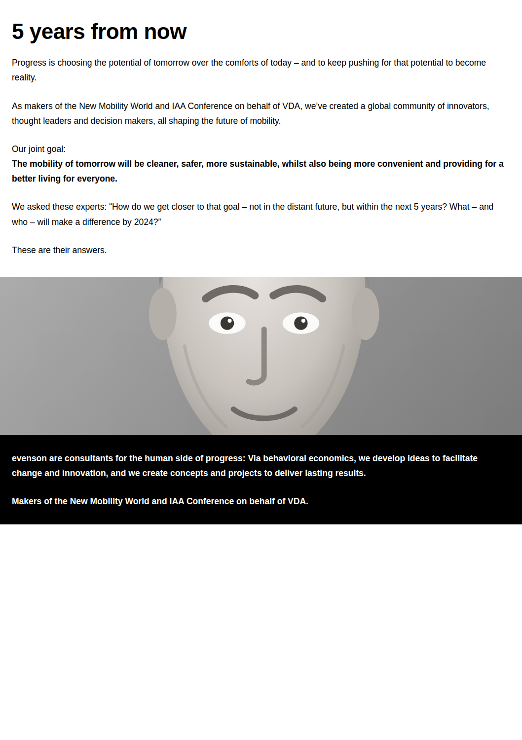5 years from now
Progress is choosing the potential of tomorrow over the comforts of today – and to keep pushing for that potential to become reality.
As makers of the New Mobility World and IAA Conference on behalf of VDA, we’ve created a global community of innovators, thought leaders and decision makers, all shaping the future of mobility.
Our joint goal:
The mobility of tomorrow will be cleaner, safer, more sustainable, whilst also being more convenient and providing for a better living for everyone.
We asked these experts: “How do we get closer to that goal – not in the distant future, but within the next 5 years? What – and who – will make a difference by 2024?”
These are their answers.
evenson are consultants for the human side of progress: Via behavioral economics, we develop ideas to facilitate change and innovation, and we create concepts and projects to deliver lasting results.
Makers of the New Mobility World and IAA Conference on behalf of VDA.